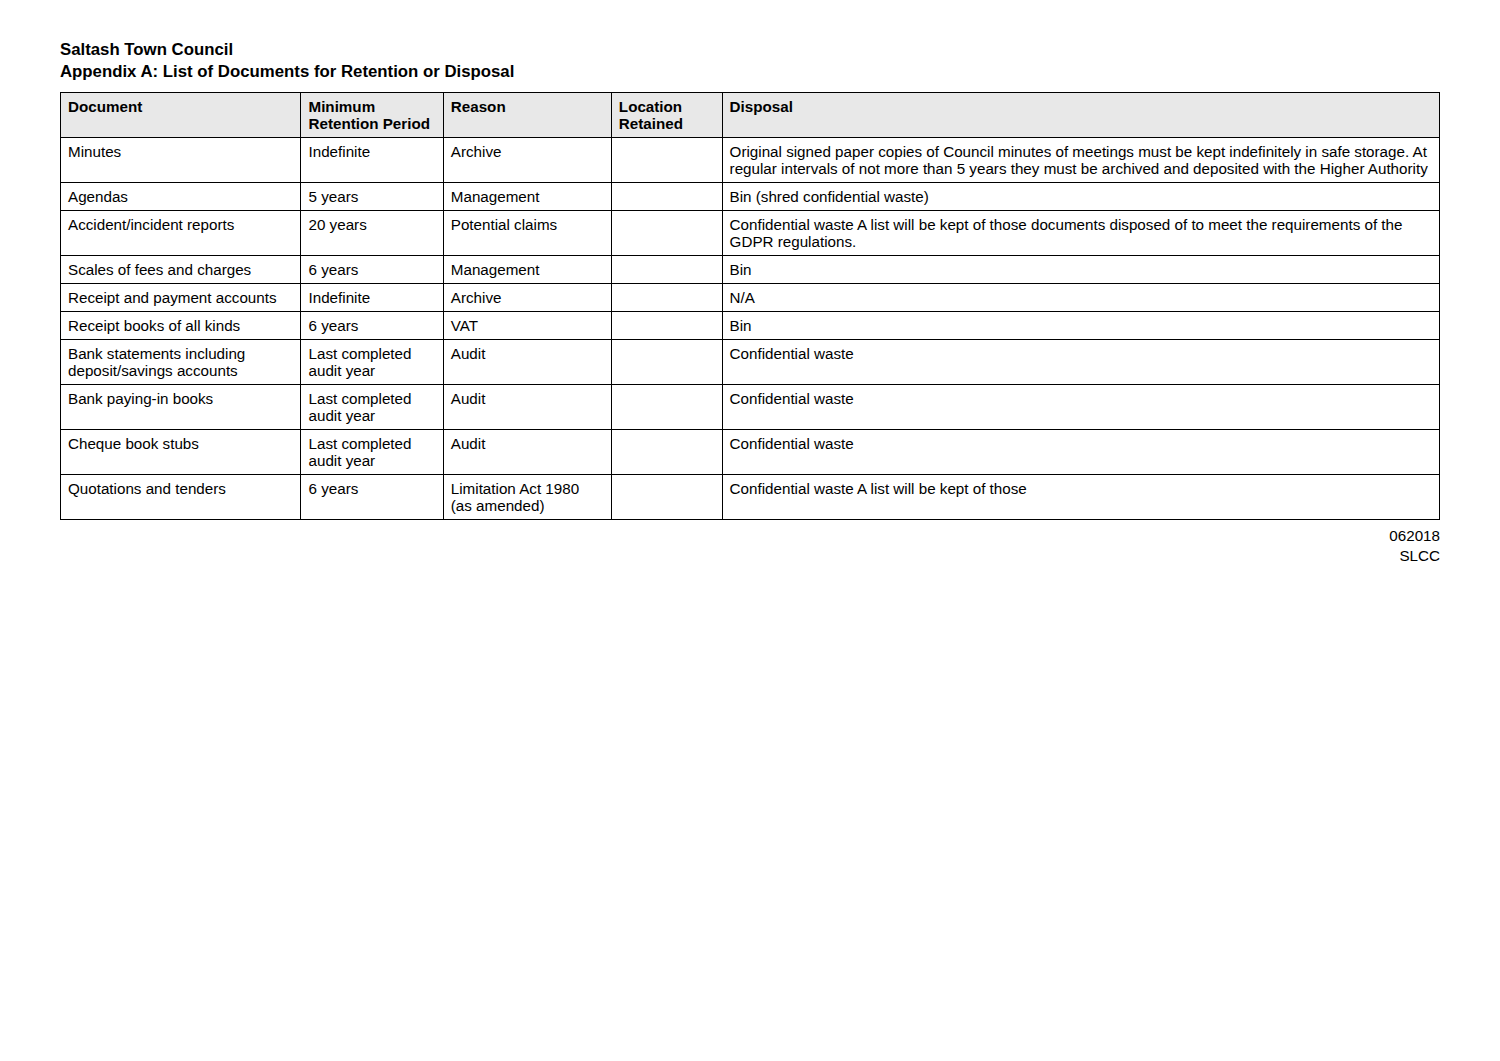Saltash Town Council
Appendix A: List of Documents for Retention or Disposal
| Document | Minimum Retention Period | Reason | Location Retained | Disposal |
| --- | --- | --- | --- | --- |
| Minutes | Indefinite | Archive | | Original signed paper copies of Council minutes of meetings must be kept indefinitely in safe storage. At regular intervals of not more than 5 years they must be archived and deposited with the Higher Authority |
| Agendas | 5 years | Management | | Bin (shred confidential waste) |
| Accident/incident reports | 20 years | Potential claims | | Confidential waste A list will be kept of those documents disposed of to meet the requirements of the GDPR regulations. |
| Scales of fees and charges | 6 years | Management | | Bin |
| Receipt and payment accounts | Indefinite | Archive | | N/A |
| Receipt books of all kinds | 6 years | VAT | | Bin |
| Bank statements including deposit/savings accounts | Last completed audit year | Audit | | Confidential waste |
| Bank paying-in books | Last completed audit year | Audit | | Confidential waste |
| Cheque book stubs | Last completed audit year | Audit | | Confidential waste |
| Quotations and tenders | 6 years | Limitation Act 1980 (as amended) | | Confidential waste A list will be kept of those |
062018
SLCC